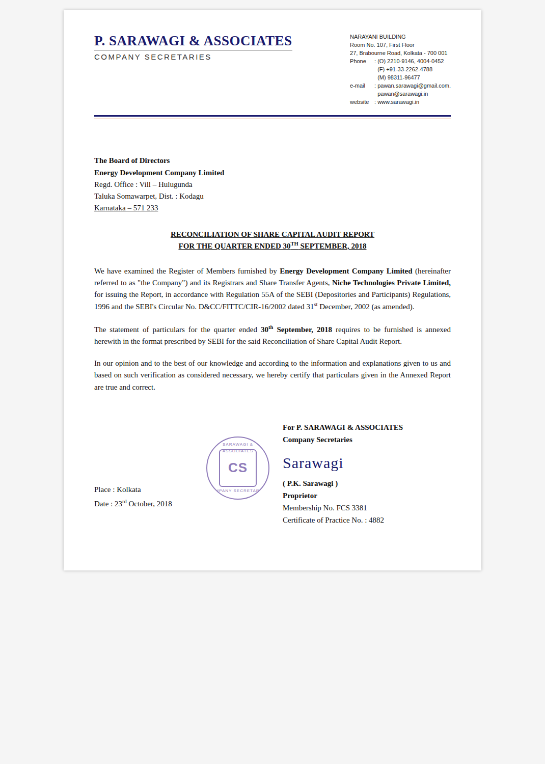P. SARAWAGI & ASSOCIATES
COMPANY SECRETARIES
NARAYANI BUILDING
Room No. 107, First Floor
27, Brabourne Road, Kolkata - 700 001
Phone: (O) 2210-9146, 4004-0452
(F) +91-33-2262-4788
(M) 98311-96477
e-mail: pawan.sarawagi@gmail.com.
pawan@sarawagi.in
website: www.sarawagi.in
The Board of Directors
Energy Development Company Limited
Regd. Office : Vill – Hulugunda
Taluka Somawarpet, Dist. : Kodagu
Karnataka – 571 233
RECONCILIATION OF SHARE CAPITAL AUDIT REPORT
FOR THE QUARTER ENDED 30TH SEPTEMBER, 2018
We have examined the Register of Members furnished by Energy Development Company Limited (hereinafter referred to as "the Company") and its Registrars and Share Transfer Agents, Niche Technologies Private Limited, for issuing the Report, in accordance with Regulation 55A of the SEBI (Depositories and Participants) Regulations, 1996 and the SEBI's Circular No. D&CC/FITTC/CIR-16/2002 dated 31st December, 2002 (as amended).
The statement of particulars for the quarter ended 30th September, 2018 requires to be furnished is annexed herewith in the format prescribed by SEBI for the said Reconciliation of Share Capital Audit Report.
In our opinion and to the best of our knowledge and according to the information and explanations given to us and based on such verification as considered necessary, we hereby certify that particulars given in the Annexed Report are true and correct.
Place : Kolkata
Date : 23rd October, 2018
SARAWAGI & ASSOCIATES
CS
COMPANY SECRETARIES
For P. SARAWAGI & ASSOCIATES
Company Secretaries
Sarawagi
( P.K. Sarawagi )
Proprietor
Membership No. FCS 3381
Certificate of Practice No. : 4882